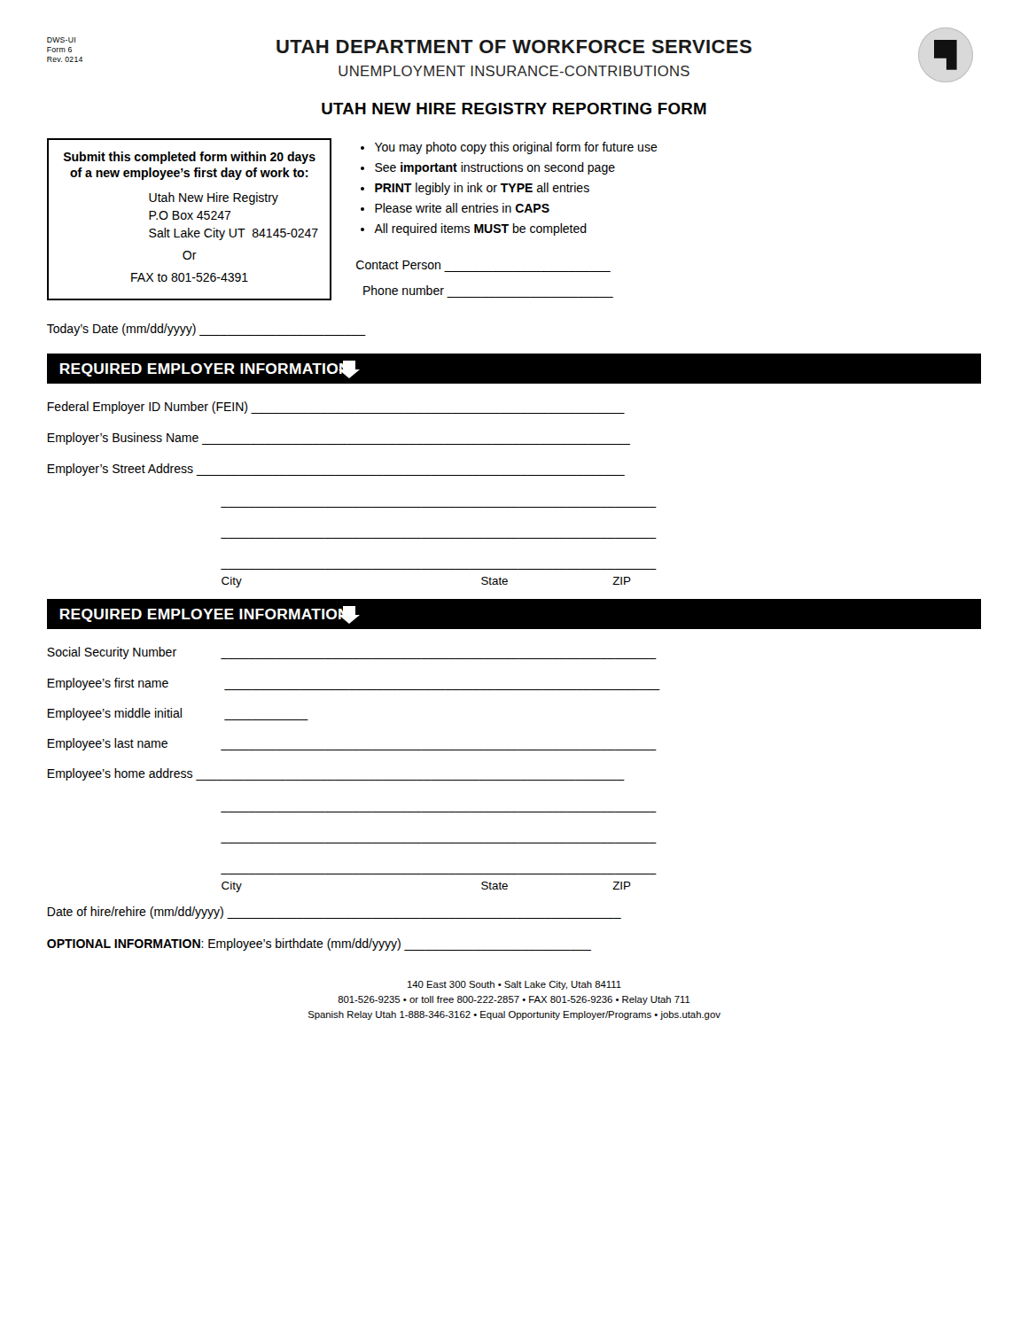DWS-UI
Form 6
Rev. 0214
UTAH DEPARTMENT OF WORKFORCE SERVICES
UNEMPLOYMENT INSURANCE-CONTRIBUTIONS
UTAH NEW HIRE REGISTRY REPORTING FORM
Submit this completed form within 20 days of a new employee’s first day of work to:
Utah New Hire Registry
P.O Box 45247
Salt Lake City UT 84145-0247
Or
FAX to 801-526-4391
You may photo copy this original form for future use
See important instructions on second page
PRINT legibly in ink or TYPE all entries
Please write all entries in CAPS
All required items MUST be completed
Contact Person ________________________
Phone number ________________________
Today’s Date (mm/dd/yyyy) ________________________
REQUIRED EMPLOYER INFORMATION
Federal Employer ID Number (FEIN) ______________________________________________________
Employer’s Business Name ______________________________________________________________
Employer’s Street Address ______________________________________________________________
_______________________________________________________________
_______________________________________________________________
_______________________________________________________________
City State ZIP
REQUIRED EMPLOYEE INFORMATION
Social Security Number_______________________________________________________________
Employee’s first name _______________________________________________________________
Employee’s middle initial ____________
Employee’s last name_______________________________________________________________
Employee’s home address ______________________________________________________________
_______________________________________________________________
_______________________________________________________________
_______________________________________________________________
City State ZIP
Date of hire/rehire (mm/dd/yyyy) _________________________________________________________
OPTIONAL INFORMATION: Employee’s birthdate (mm/dd/yyyy) ___________________________
140 East 300 South • Salt Lake City, Utah 84111
801-526-9235 • or toll free 800-222-2857 • FAX 801-526-9236 • Relay Utah 711
Spanish Relay Utah 1-888-346-3162 • Equal Opportunity Employer/Programs • jobs.utah.gov